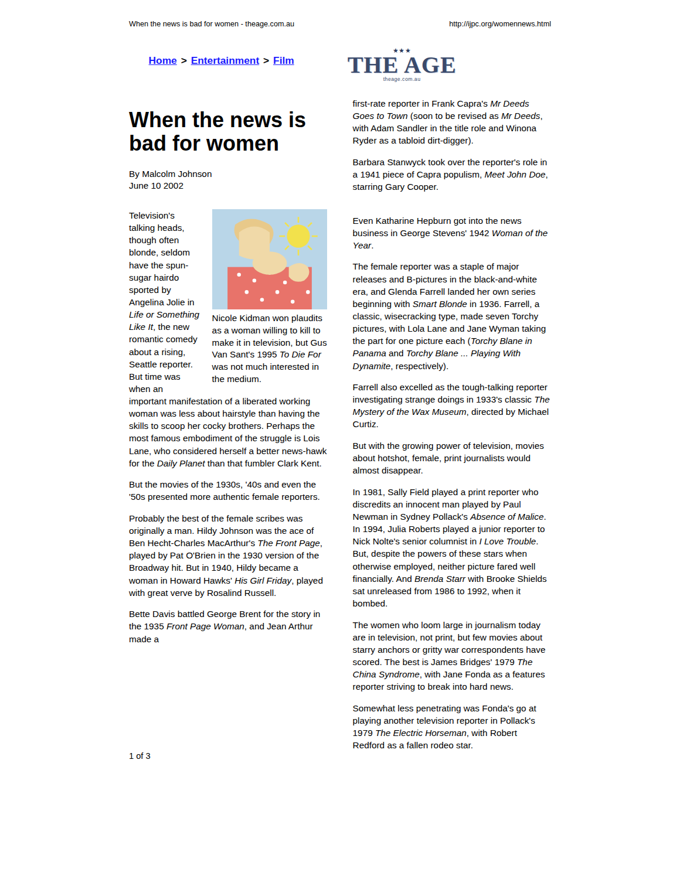When the news is bad for women - theage.com.au
http://ijpc.org/womennews.html
Home > Entertainment > Film
★★★
THE AGE
theage.com.au
When the news is bad for women
By Malcolm Johnson
June 10 2002
Nicole Kidman won plaudits as a woman willing to kill to make it in television, but Gus Van Sant's 1995 To Die For was not much interested in the medium.
Television's talking heads, though often blonde, seldom have the spun-sugar hairdo sported by Angelina Jolie in Life or Something Like It, the new romantic comedy about a rising, Seattle reporter. But time was when an important manifestation of a liberated working woman was less about hairstyle than having the skills to scoop her cocky brothers. Perhaps the most famous embodiment of the struggle is Lois Lane, who considered herself a better news-hawk for the Daily Planet than that fumbler Clark Kent.
But the movies of the 1930s, '40s and even the '50s presented more authentic female reporters.
Probably the best of the female scribes was originally a man. Hildy Johnson was the ace of Ben Hecht-Charles MacArthur's The Front Page, played by Pat O'Brien in the 1930 version of the Broadway hit. But in 1940, Hildy became a woman in Howard Hawks' His Girl Friday, played with great verve by Rosalind Russell.
Bette Davis battled George Brent for the story in the 1935 Front Page Woman, and Jean Arthur made a
first-rate reporter in Frank Capra's Mr Deeds Goes to Town (soon to be revised as Mr Deeds, with Adam Sandler in the title role and Winona Ryder as a tabloid dirt-digger).
Barbara Stanwyck took over the reporter's role in a 1941 piece of Capra populism, Meet John Doe, starring Gary Cooper.
Even Katharine Hepburn got into the news business in George Stevens' 1942 Woman of the Year.
The female reporter was a staple of major releases and B-pictures in the black-and-white era, and Glenda Farrell landed her own series beginning with Smart Blonde in 1936. Farrell, a classic, wisecracking type, made seven Torchy pictures, with Lola Lane and Jane Wyman taking the part for one picture each (Torchy Blane in Panama and Torchy Blane ... Playing With Dynamite, respectively).
Farrell also excelled as the tough-talking reporter investigating strange doings in 1933's classic The Mystery of the Wax Museum, directed by Michael Curtiz.
But with the growing power of television, movies about hotshot, female, print journalists would almost disappear.
In 1981, Sally Field played a print reporter who discredits an innocent man played by Paul Newman in Sydney Pollack's Absence of Malice. In 1994, Julia Roberts played a junior reporter to Nick Nolte's senior columnist in I Love Trouble. But, despite the powers of these stars when otherwise employed, neither picture fared well financially. And Brenda Starr with Brooke Shields sat unreleased from 1986 to 1992, when it bombed.
The women who loom large in journalism today are in television, not print, but few movies about starry anchors or gritty war correspondents have scored. The best is James Bridges' 1979 The China Syndrome, with Jane Fonda as a features reporter striving to break into hard news.
Somewhat less penetrating was Fonda's go at playing another television reporter in Pollack's 1979 The Electric Horseman, with Robert Redford as a fallen rodeo star.
1 of 3